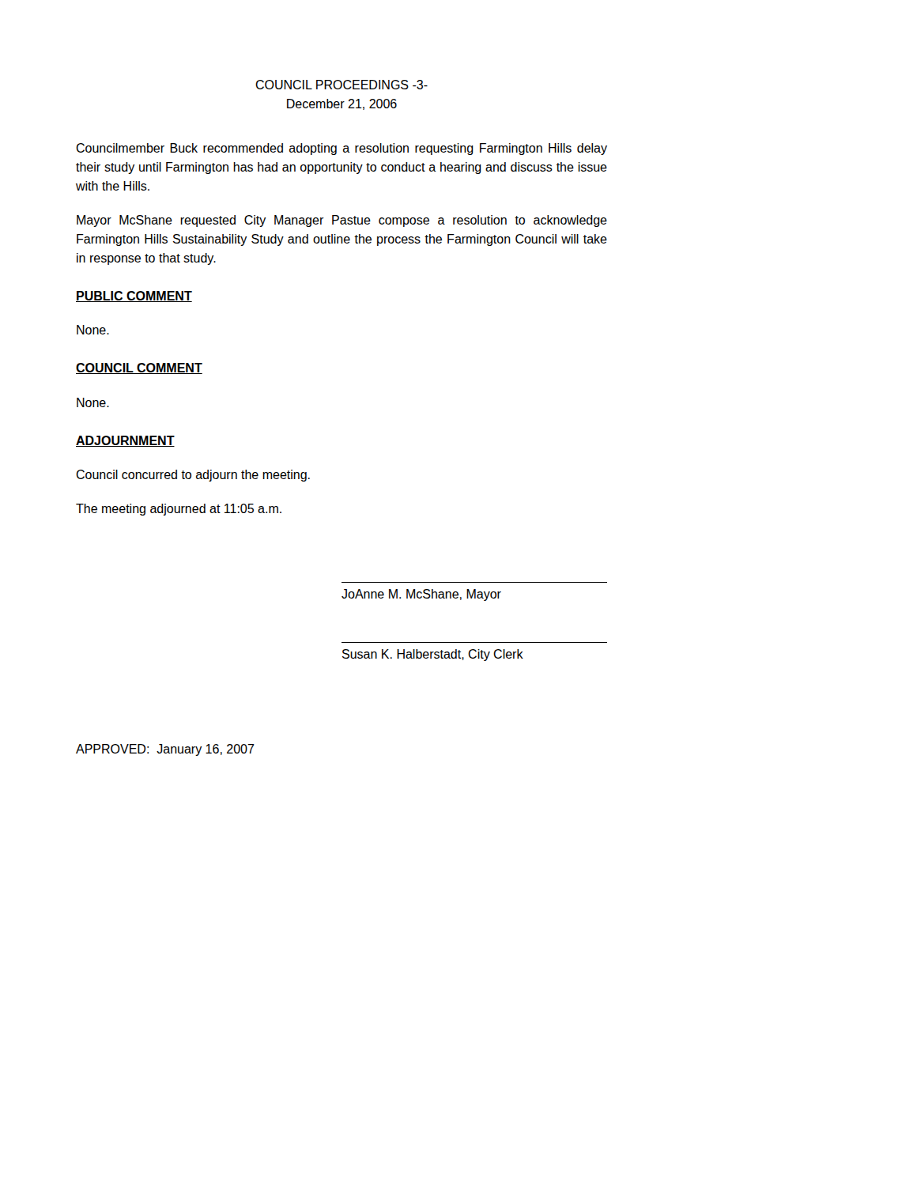COUNCIL PROCEEDINGS -3-
December 21, 2006
Councilmember Buck recommended adopting a resolution requesting Farmington Hills delay their study until Farmington has had an opportunity to conduct a hearing and discuss the issue with the Hills.
Mayor McShane requested City Manager Pastue compose a resolution to acknowledge Farmington Hills Sustainability Study and outline the process the Farmington Council will take in response to that study.
PUBLIC COMMENT
None.
COUNCIL COMMENT
None.
ADJOURNMENT
Council concurred to adjourn the meeting.
The meeting adjourned at 11:05 a.m.
JoAnne M. McShane, Mayor
Susan K. Halberstadt, City Clerk
APPROVED: January 16, 2007